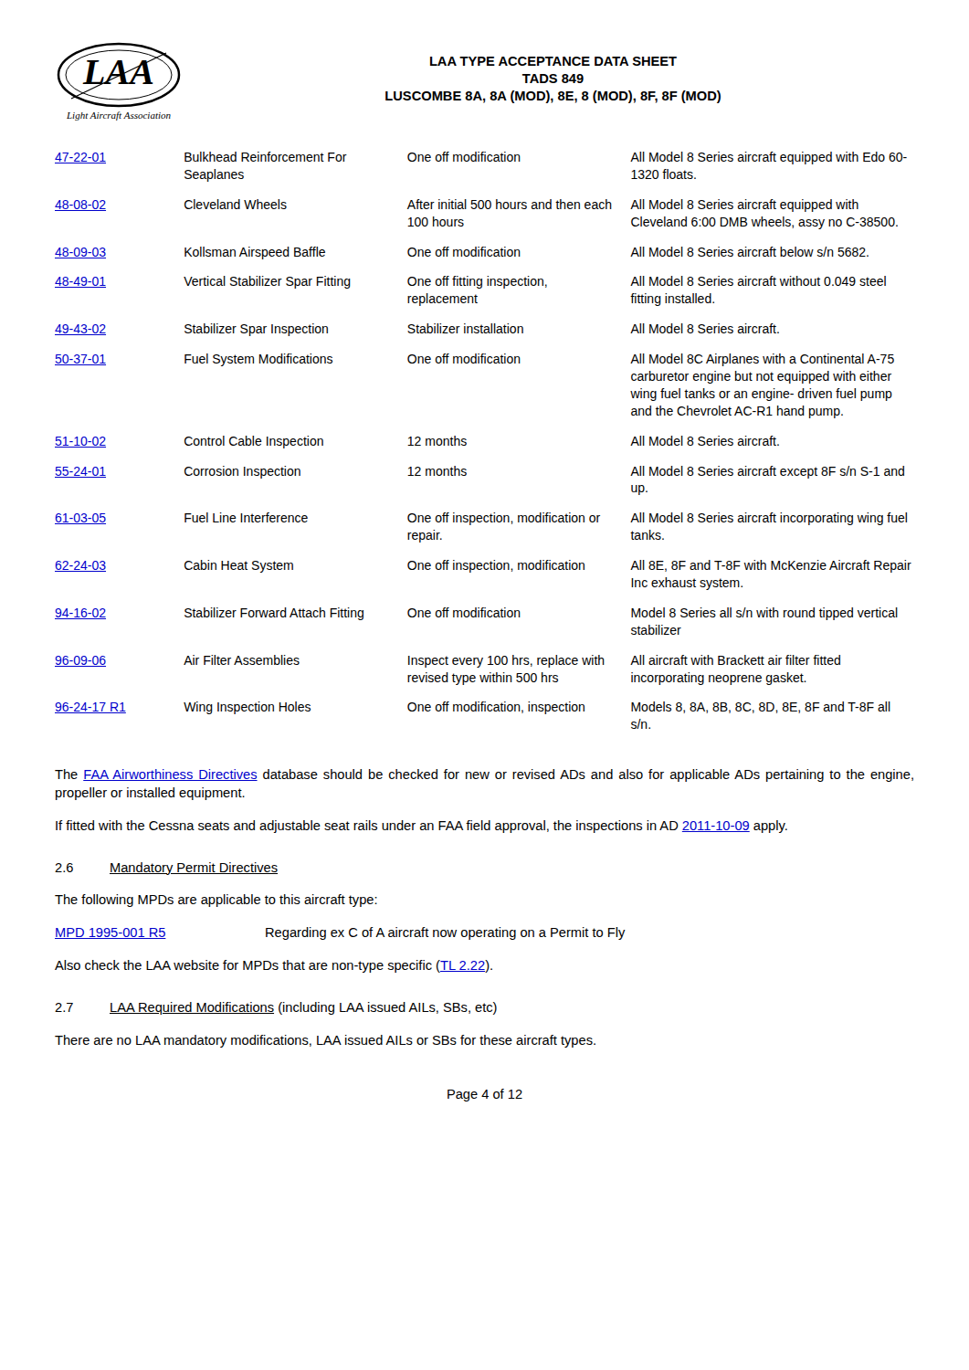LAA Light Aircraft Association
LAA TYPE ACCEPTANCE DATA SHEET
TADS 849
LUSCOMBE 8A, 8A (MOD), 8E, 8 (MOD), 8F, 8F (MOD)
| 47-22-01 | Bulkhead Reinforcement For Seaplanes | One off modification | All Model 8 Series aircraft equipped with Edo 60-1320 floats. |
| 48-08-02 | Cleveland Wheels | After initial 500 hours and then each 100 hours | All Model 8 Series aircraft equipped with Cleveland 6:00 DMB wheels, assy no C-38500. |
| 48-09-03 | Kollsman Airspeed Baffle | One off modification | All Model 8 Series aircraft below s/n 5682. |
| 48-49-01 | Vertical Stabilizer Spar Fitting | One off fitting inspection, replacement | All Model 8 Series aircraft without 0.049 steel fitting installed. |
| 49-43-02 | Stabilizer Spar Inspection | Stabilizer installation | All Model 8 Series aircraft. |
| 50-37-01 | Fuel System Modifications | One off modification | All Model 8C Airplanes with a Continental A-75 carburetor engine but not equipped with either wing fuel tanks or an engine- driven fuel pump and the Chevrolet AC-R1 hand pump. |
| 51-10-02 | Control Cable Inspection | 12 months | All Model 8 Series aircraft. |
| 55-24-01 | Corrosion Inspection | 12 months | All Model 8 Series aircraft except 8F s/n S-1 and up. |
| 61-03-05 | Fuel Line Interference | One off inspection, modification or repair. | All Model 8 Series aircraft incorporating wing fuel tanks. |
| 62-24-03 | Cabin Heat System | One off inspection, modification | All 8E, 8F and T-8F with McKenzie Aircraft Repair Inc exhaust system. |
| 94-16-02 | Stabilizer Forward Attach Fitting | One off modification | Model 8 Series all s/n with round tipped vertical stabilizer |
| 96-09-06 | Air Filter Assemblies | Inspect every 100 hrs, replace with revised type within 500 hrs | All aircraft with Brackett air filter fitted incorporating neoprene gasket. |
| 96-24-17 R1 | Wing Inspection Holes | One off modification, inspection | Models 8, 8A, 8B, 8C, 8D, 8E, 8F and T-8F all s/n. |
The FAA Airworthiness Directives database should be checked for new or revised ADs and also for applicable ADs pertaining to the engine, propeller or installed equipment.
If fitted with the Cessna seats and adjustable seat rails under an FAA field approval, the inspections in AD 2011-10-09 apply.
2.6
Mandatory Permit Directives
The following MPDs are applicable to this aircraft type:
MPD 1995-001 R5
Regarding ex C of A aircraft now operating on a Permit to Fly
Also check the LAA website for MPDs that are non-type specific (TL 2.22).
2.7
LAA Required Modifications (including LAA issued AILs, SBs, etc)
There are no LAA mandatory modifications, LAA issued AILs or SBs for these aircraft types.
Page 4 of 12